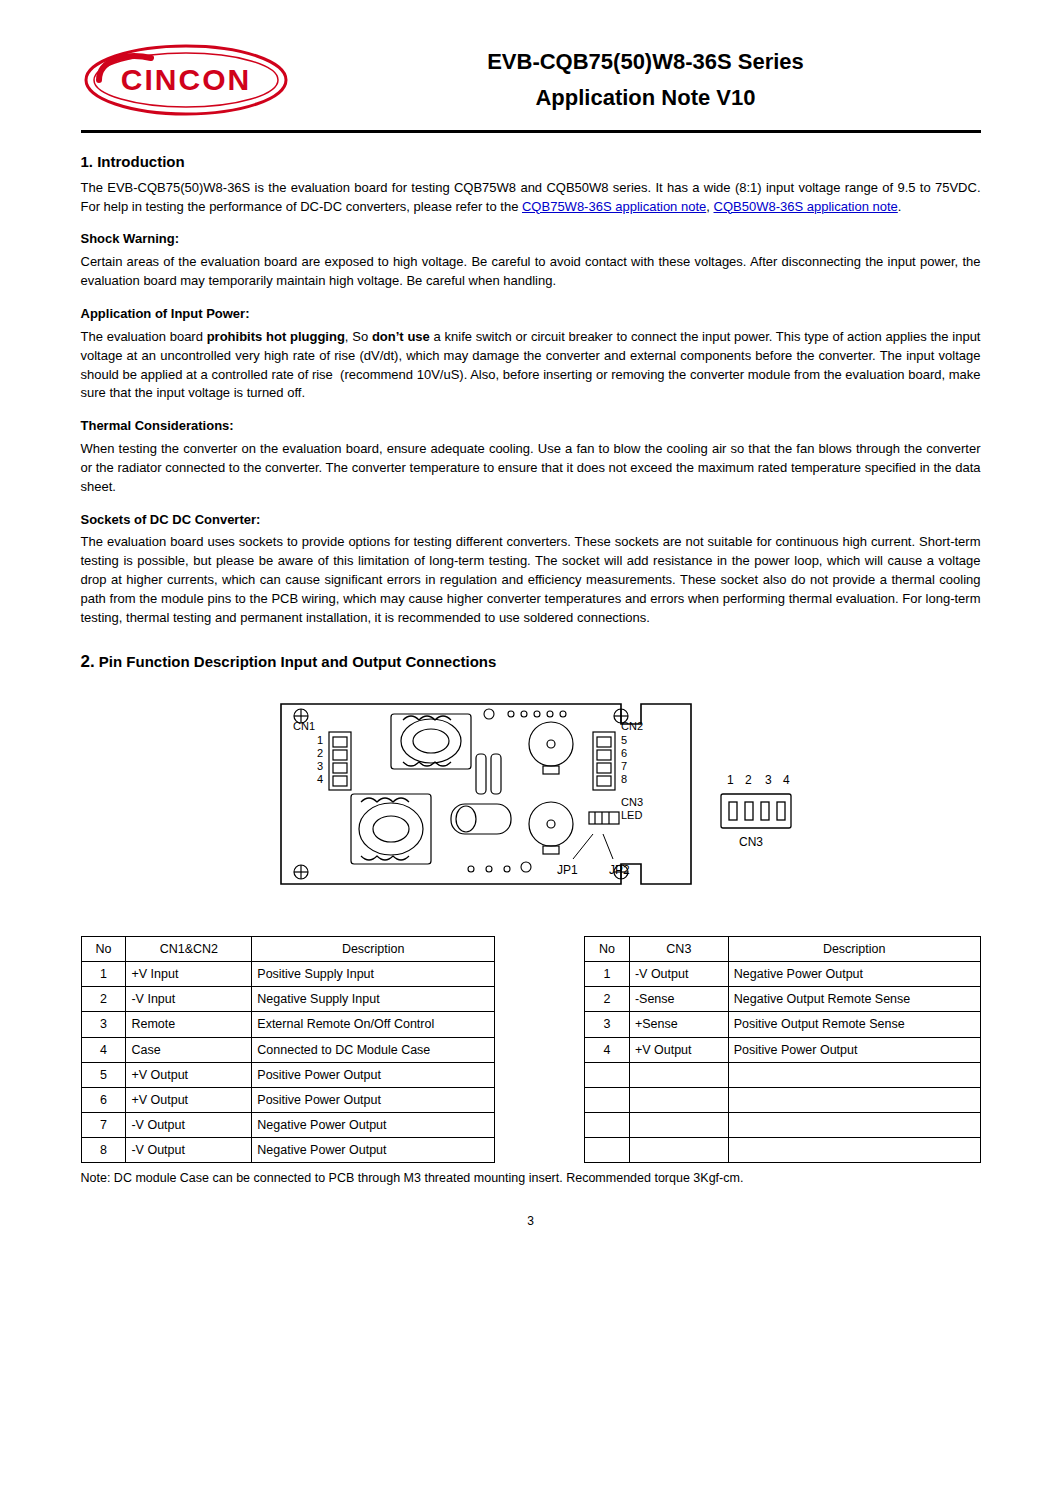CINCON
EVB-CQB75(50)W8-36S Series
Application Note V10
1. Introduction
The EVB-CQB75(50)W8-36S is the evaluation board for testing CQB75W8 and CQB50W8 series. It has a wide (8:1) input voltage range of 9.5 to 75VDC. For help in testing the performance of DC-DC converters, please refer to the CQB75W8-36S application note, CQB50W8-36S application note.
Shock Warning:
Certain areas of the evaluation board are exposed to high voltage. Be careful to avoid contact with these voltages. After disconnecting the input power, the evaluation board may temporarily maintain high voltage. Be careful when handling.
Application of Input Power:
The evaluation board prohibits hot plugging, So don’t use a knife switch or circuit breaker to connect the input power. This type of action applies the input voltage at an uncontrolled very high rate of rise (dV/dt), which may damage the converter and external components before the converter. The input voltage should be applied at a controlled rate of rise (recommend 10V/uS). Also, before inserting or removing the converter module from the evaluation board, make sure that the input voltage is turned off.
Thermal Considerations:
When testing the converter on the evaluation board, ensure adequate cooling. Use a fan to blow the cooling air so that the fan blows through the converter or the radiator connected to the converter. The converter temperature to ensure that it does not exceed the maximum rated temperature specified in the data sheet.
Sockets of DC DC Converter:
The evaluation board uses sockets to provide options for testing different converters. These sockets are not suitable for continuous high current. Short-term testing is possible, but please be aware of this limitation of long-term testing. The socket will add resistance in the power loop, which will cause a voltage drop at higher currents, which can cause significant errors in regulation and efficiency measurements. These socket also do not provide a thermal cooling path from the module pins to the PCB wiring, which may cause higher converter temperatures and errors when performing thermal evaluation. For long-term testing, thermal testing and permanent installation, it is recommended to use soldered connections.
2. Pin Function Description Input and Output Connections
CN1 1 2 3 4 CN2 5 6 7 8 CN3 LED JP1 JP2 1 2 3 4 CN3
| No | CN1&CN2 | Description | | No | CN3 | Description |
| --- | --- | --- | --- | --- | --- | --- |
| 1 | +V Input | Positive Supply Input | | 1 | -V Output | Negative Power Output |
| 2 | -V Input | Negative Supply Input | | 2 | -Sense | Negative Output Remote Sense |
| 3 | Remote | External Remote On/Off Control | | 3 | +Sense | Positive Output Remote Sense |
| 4 | Case | Connected to DC Module Case | | 4 | +V Output | Positive Power Output |
| 5 | +V Output | Positive Power Output | | | | |
| 6 | +V Output | Positive Power Output | | | | |
| 7 | -V Output | Negative Power Output | | | | |
| 8 | -V Output | Negative Power Output | | | | |
Note: DC module Case can be connected to PCB through M3 threated mounting insert. Recommended torque 3Kgf-cm.
3